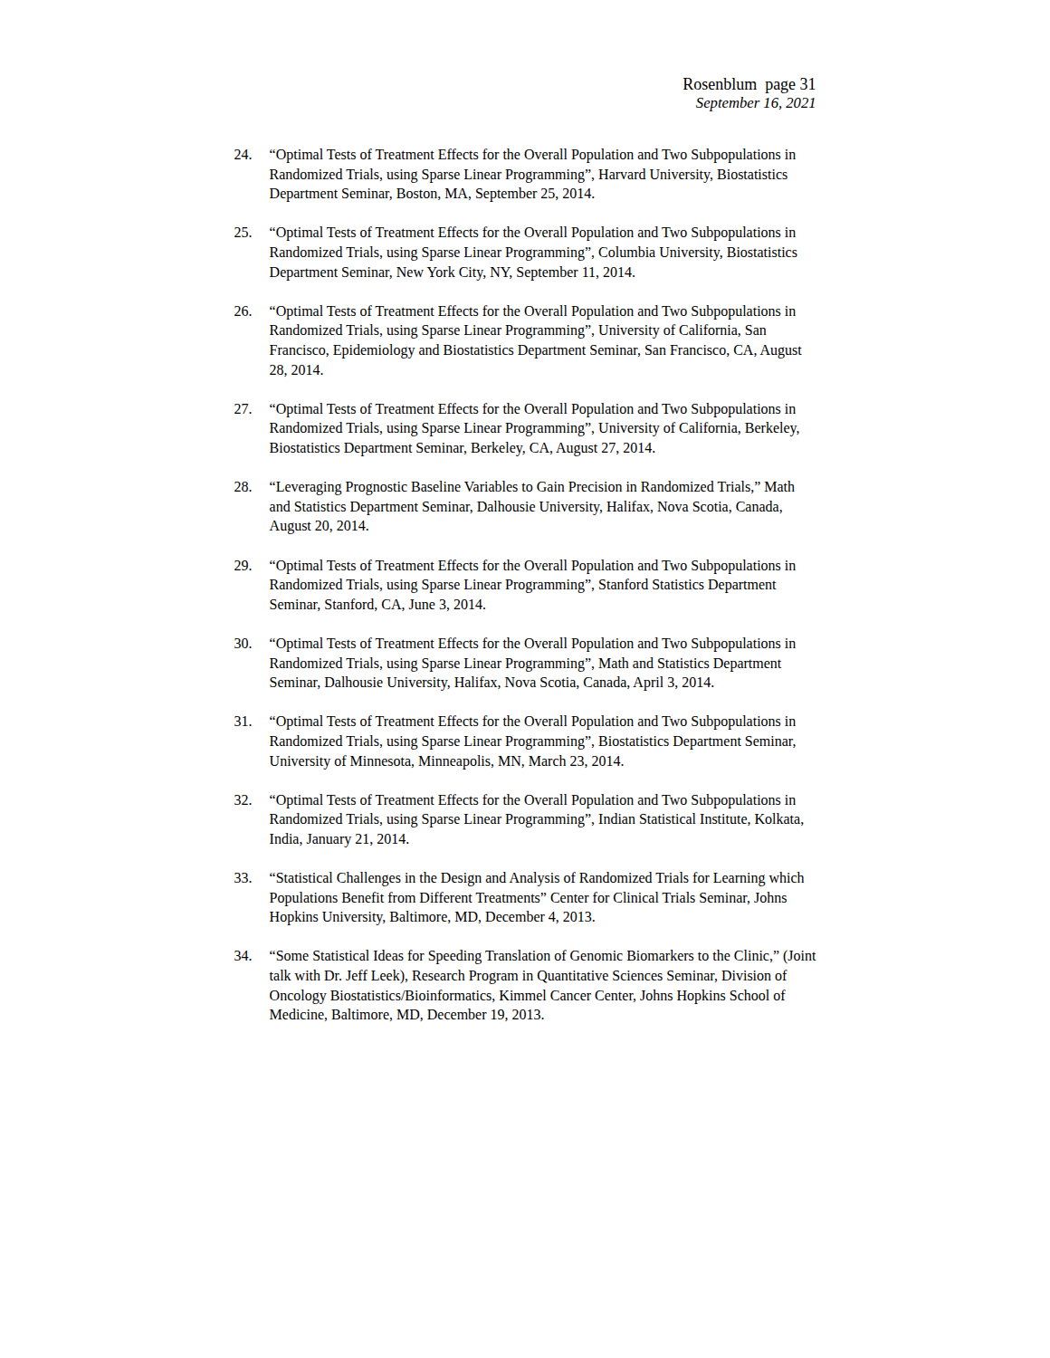Rosenblum page 31
September 16, 2021
24. “Optimal Tests of Treatment Effects for the Overall Population and Two Subpopulations in Randomized Trials, using Sparse Linear Programming”, Harvard University, Biostatistics Department Seminar, Boston, MA, September 25, 2014.
25. “Optimal Tests of Treatment Effects for the Overall Population and Two Subpopulations in Randomized Trials, using Sparse Linear Programming”, Columbia University, Biostatistics Department Seminar, New York City, NY, September 11, 2014.
26. “Optimal Tests of Treatment Effects for the Overall Population and Two Subpopulations in Randomized Trials, using Sparse Linear Programming”, University of California, San Francisco, Epidemiology and Biostatistics Department Seminar, San Francisco, CA, August 28, 2014.
27. “Optimal Tests of Treatment Effects for the Overall Population and Two Subpopulations in Randomized Trials, using Sparse Linear Programming”, University of California, Berkeley, Biostatistics Department Seminar, Berkeley, CA, August 27, 2014.
28. “Leveraging Prognostic Baseline Variables to Gain Precision in Randomized Trials,” Math and Statistics Department Seminar, Dalhousie University, Halifax, Nova Scotia, Canada, August 20, 2014.
29. “Optimal Tests of Treatment Effects for the Overall Population and Two Subpopulations in Randomized Trials, using Sparse Linear Programming”, Stanford Statistics Department Seminar, Stanford, CA, June 3, 2014.
30. “Optimal Tests of Treatment Effects for the Overall Population and Two Subpopulations in Randomized Trials, using Sparse Linear Programming”, Math and Statistics Department Seminar, Dalhousie University, Halifax, Nova Scotia, Canada, April 3, 2014.
31. “Optimal Tests of Treatment Effects for the Overall Population and Two Subpopulations in Randomized Trials, using Sparse Linear Programming”, Biostatistics Department Seminar, University of Minnesota, Minneapolis, MN, March 23, 2014.
32. “Optimal Tests of Treatment Effects for the Overall Population and Two Subpopulations in Randomized Trials, using Sparse Linear Programming”, Indian Statistical Institute, Kolkata, India, January 21, 2014.
33. “Statistical Challenges in the Design and Analysis of Randomized Trials for Learning which Populations Benefit from Different Treatments” Center for Clinical Trials Seminar, Johns Hopkins University, Baltimore, MD, December 4, 2013.
34. “Some Statistical Ideas for Speeding Translation of Genomic Biomarkers to the Clinic,” (Joint talk with Dr. Jeff Leek), Research Program in Quantitative Sciences Seminar, Division of Oncology Biostatistics/Bioinformatics, Kimmel Cancer Center, Johns Hopkins School of Medicine, Baltimore, MD, December 19, 2013.